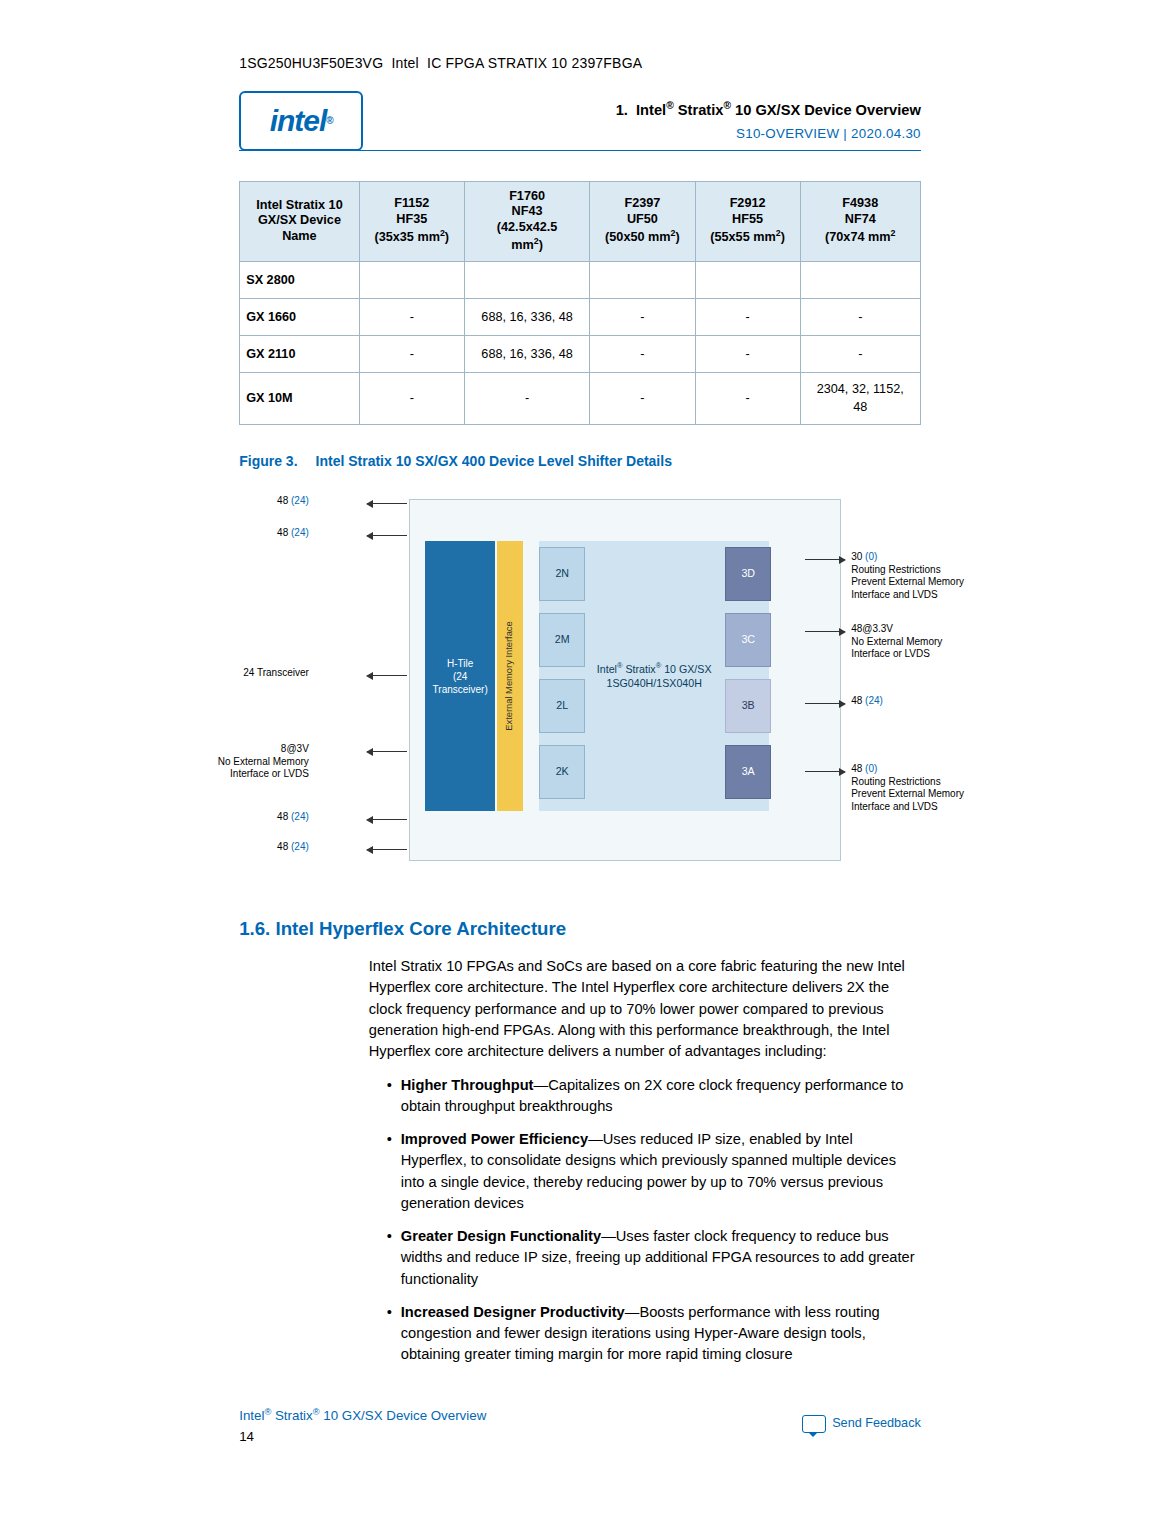1SG250HU3F50E3VG Intel IC FPGA STRATIX 10 2397FBGA
intel®
1. Intel® Stratix® 10 GX/SX Device Overview
S10-OVERVIEW | 2020.04.30
| Intel Stratix 10 GX/SX Device Name | F1152 HF35 (35x35 mm 2 ) | F1760 NF43 (42.5x42.5 mm 2 ) | F2397 UF50 (50x50 mm 2 ) | F2912 HF55 (55x55 mm 2 ) | F4938 NF74 (70x74 mm 2 |
| --- | --- | --- | --- | --- | --- |
| SX 2800 | | | | | |
| GX 1660 | - | 688, 16, 336, 48 | - | - | - |
| GX 2110 | - | 688, 16, 336, 48 | - | - | - |
| GX 10M | - | - | - | - | 2304, 32, 1152, 48 |
Figure 3. Intel Stratix 10 SX/GX 400 Device Level Shifter Details
H-Tile
(24 Transceiver)
External Memory Interface
Intel® Stratix® 10 GX/SX
1SG040H/1SX040H
2N
2M
2L
2K
3D
3C
3B
3A
48 (24)
48 (24)
24 Transceiver
8@3V
No External Memory
Interface or LVDS
48 (24)
48 (24)
30 (0)
Routing Restrictions
Prevent External Memory
Interface and LVDS
48@3.3V
No External Memory
Interface or LVDS
48 (24)
48 (0)
Routing Restrictions
Prevent External Memory
Interface and LVDS
1.6. Intel Hyperflex Core Architecture
Intel Stratix 10 FPGAs and SoCs are based on a core fabric featuring the new Intel Hyperflex core architecture. The Intel Hyperflex core architecture delivers 2X the clock frequency performance and up to 70% lower power compared to previous generation high-end FPGAs. Along with this performance breakthrough, the Intel Hyperflex core architecture delivers a number of advantages including:
Higher Throughput—Capitalizes on 2X core clock frequency performance to obtain throughput breakthroughs
Improved Power Efficiency—Uses reduced IP size, enabled by Intel Hyperflex, to consolidate designs which previously spanned multiple devices into a single device, thereby reducing power by up to 70% versus previous generation devices
Greater Design Functionality—Uses faster clock frequency to reduce bus widths and reduce IP size, freeing up additional FPGA resources to add greater functionality
Increased Designer Productivity—Boosts performance with less routing congestion and fewer design iterations using Hyper-Aware design tools, obtaining greater timing margin for more rapid timing closure
Intel® Stratix® 10 GX/SX Device Overview
14
Send Feedback